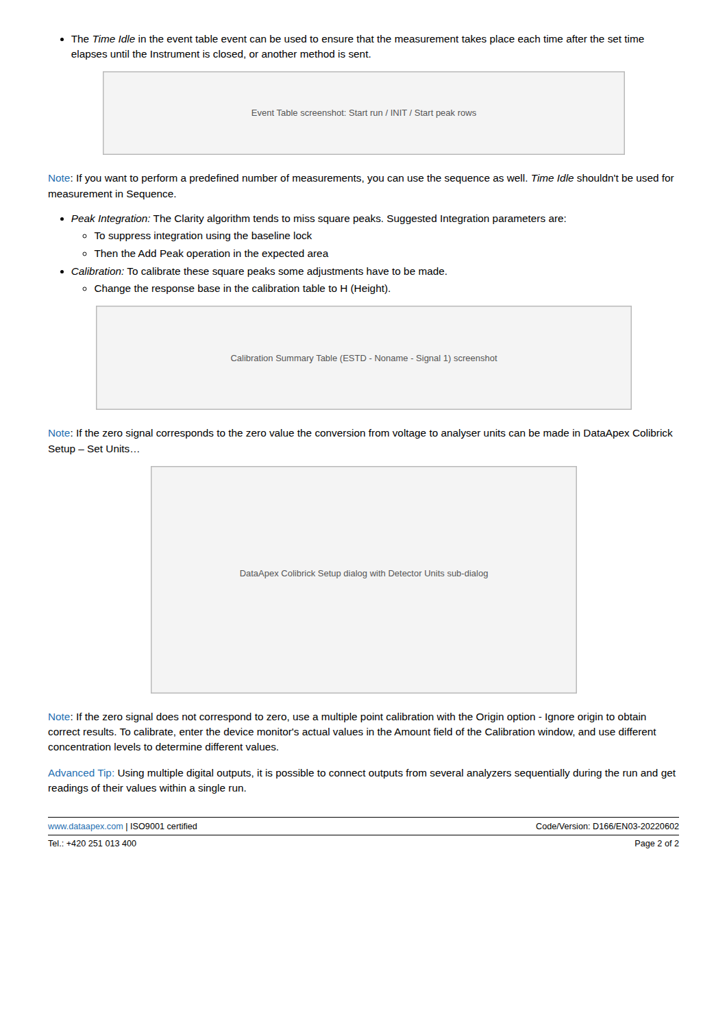The Time Idle in the event table event can be used to ensure that the measurement takes place each time after the set time elapses until the Instrument is closed, or another method is sent.
Note: If you want to perform a predefined number of measurements, you can use the sequence as well. Time Idle shouldn't be used for measurement in Sequence.
Peak Integration: The Clarity algorithm tends to miss square peaks. Suggested Integration parameters are:
To suppress integration using the baseline lock
Then the Add Peak operation in the expected area
Calibration: To calibrate these square peaks some adjustments have to be made.
Change the response base in the calibration table to H (Height).
Note: If the zero signal corresponds to the zero value the conversion from voltage to analyser units can be made in DataApex Colibrick Setup – Set Units…
Note: If the zero signal does not correspond to zero, use a multiple point calibration with the Origin option - Ignore origin to obtain correct results. To calibrate, enter the device monitor's actual values in the Amount field of the Calibration window, and use different concentration levels to determine different values.
Advanced Tip: Using multiple digital outputs, it is possible to connect outputs from several analyzers sequentially during the run and get readings of their values within a single run.
www.dataapex.com | ISO9001 certified
Code/Version: D166/EN03-20220602
Tel.: +420 251 013 400
Page 2 of 2